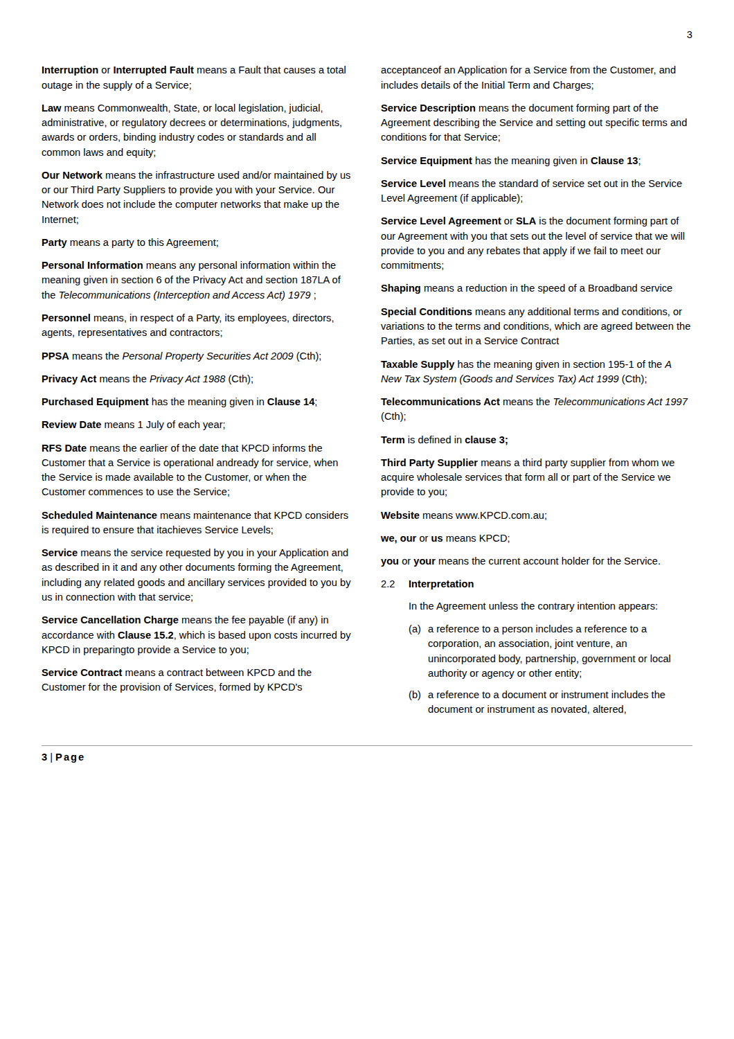3
Interruption or Interrupted Fault means a Fault that causes a total outage in the supply of a Service;
Law means Commonwealth, State, or local legislation, judicial, administrative, or regulatory decrees or determinations, judgments, awards or orders, binding industry codes or standards and all common laws and equity;
Our Network means the infrastructure used and/or maintained by us or our Third Party Suppliers to provide you with your Service. Our Network does not include the computer networks that make up the Internet;
Party means a party to this Agreement;
Personal Information means any personal information within the meaning given in section 6 of the Privacy Act and section 187LA of the Telecommunications (Interception and Access Act) 1979 ;
Personnel means, in respect of a Party, its employees, directors, agents, representatives and contractors;
PPSA means the Personal Property Securities Act 2009 (Cth);
Privacy Act means the Privacy Act 1988 (Cth);
Purchased Equipment has the meaning given in Clause 14;
Review Date means 1 July of each year;
RFS Date means the earlier of the date that KPCD informs the Customer that a Service is operational andready for service, when the Service is made available to the Customer, or when the Customer commences to use the Service;
Scheduled Maintenance means maintenance that KPCD considers is required to ensure that itachieves Service Levels;
Service means the service requested by you in your Application and as described in it and any other documents forming the Agreement, including any related goods and ancillary services provided to you by us in connection with that service;
Service Cancellation Charge means the fee payable (if any) in accordance with Clause 15.2, which is based upon costs incurred by KPCD in preparingto provide a Service to you;
Service Contract means a contract between KPCD and the Customer for the provision of Services, formed by KPCD's acceptanceof an Application for a Service from the Customer, and includes details of the Initial Term and Charges;
Service Description means the document forming part of the Agreement describing the Service and setting out specific terms and conditions for that Service;
Service Equipment has the meaning given in Clause 13;
Service Level means the standard of service set out in the Service Level Agreement (if applicable);
Service Level Agreement or SLA is the document forming part of our Agreement with you that sets out the level of service that we will provide to you and any rebates that apply if we fail to meet our commitments;
Shaping means a reduction in the speed of a Broadband service
Special Conditions means any additional terms and conditions, or variations to the terms and conditions, which are agreed between the Parties, as set out in a Service Contract
Taxable Supply has the meaning given in section 195-1 of the A New Tax System (Goods and Services Tax) Act 1999 (Cth);
Telecommunications Act means the Telecommunications Act 1997 (Cth);
Term is defined in clause 3;
Third Party Supplier means a third party supplier from whom we acquire wholesale services that form all or part of the Service we provide to you;
Website means www.KPCD.com.au;
we, our or us means KPCD;
you or your means the current account holder for the Service.
2.2
Interpretation
In the Agreement unless the contrary intention appears:
(a) a reference to a person includes a reference to a corporation, an association, joint venture, an unincorporated body, partnership, government or local authority or agency or other entity;
(b) a reference to a document or instrument includes the document or instrument as novated, altered,
3 | Page